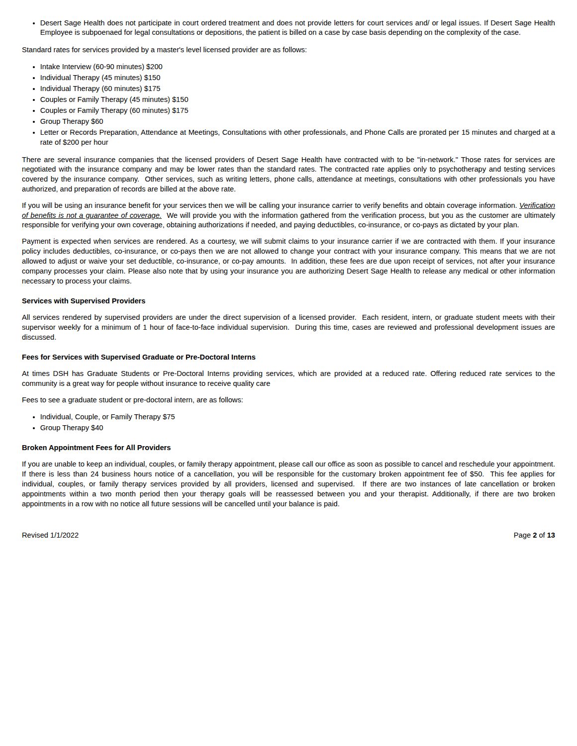Desert Sage Health does not participate in court ordered treatment and does not provide letters for court services and/ or legal issues. If Desert Sage Health Employee is subpoenaed for legal consultations or depositions, the patient is billed on a case by case basis depending on the complexity of the case.
Standard rates for services provided by a master's level licensed provider are as follows:
Intake Interview (60-90 minutes) $200
Individual Therapy (45 minutes) $150
Individual Therapy (60 minutes) $175
Couples or Family Therapy (45 minutes) $150
Couples or Family Therapy (60 minutes) $175
Group Therapy $60
Letter or Records Preparation, Attendance at Meetings, Consultations with other professionals, and Phone Calls are prorated per 15 minutes and charged at a rate of $200 per hour
There are several insurance companies that the licensed providers of Desert Sage Health have contracted with to be "in-network." Those rates for services are negotiated with the insurance company and may be lower rates than the standard rates. The contracted rate applies only to psychotherapy and testing services covered by the insurance company. Other services, such as writing letters, phone calls, attendance at meetings, consultations with other professionals you have authorized, and preparation of records are billed at the above rate.
If you will be using an insurance benefit for your services then we will be calling your insurance carrier to verify benefits and obtain coverage information. Verification of benefits is not a guarantee of coverage. We will provide you with the information gathered from the verification process, but you as the customer are ultimately responsible for verifying your own coverage, obtaining authorizations if needed, and paying deductibles, co-insurance, or co-pays as dictated by your plan.
Payment is expected when services are rendered. As a courtesy, we will submit claims to your insurance carrier if we are contracted with them. If your insurance policy includes deductibles, co-insurance, or co-pays then we are not allowed to change your contract with your insurance company. This means that we are not allowed to adjust or waive your set deductible, co-insurance, or co-pay amounts. In addition, these fees are due upon receipt of services, not after your insurance company processes your claim. Please also note that by using your insurance you are authorizing Desert Sage Health to release any medical or other information necessary to process your claims.
Services with Supervised Providers
All services rendered by supervised providers are under the direct supervision of a licensed provider. Each resident, intern, or graduate student meets with their supervisor weekly for a minimum of 1 hour of face-to-face individual supervision. During this time, cases are reviewed and professional development issues are discussed.
Fees for Services with Supervised Graduate or Pre-Doctoral Interns
At times DSH has Graduate Students or Pre-Doctoral Interns providing services, which are provided at a reduced rate. Offering reduced rate services to the community is a great way for people without insurance to receive quality care
Fees to see a graduate student or pre-doctoral intern, are as follows:
Individual, Couple, or Family Therapy $75
Group Therapy $40
Broken Appointment Fees for All Providers
If you are unable to keep an individual, couples, or family therapy appointment, please call our office as soon as possible to cancel and reschedule your appointment. If there is less than 24 business hours notice of a cancellation, you will be responsible for the customary broken appointment fee of $50. This fee applies for individual, couples, or family therapy services provided by all providers, licensed and supervised. If there are two instances of late cancellation or broken appointments within a two month period then your therapy goals will be reassessed between you and your therapist. Additionally, if there are two broken appointments in a row with no notice all future sessions will be cancelled until your balance is paid.
Revised 1/1/2022 Page 2 of 13